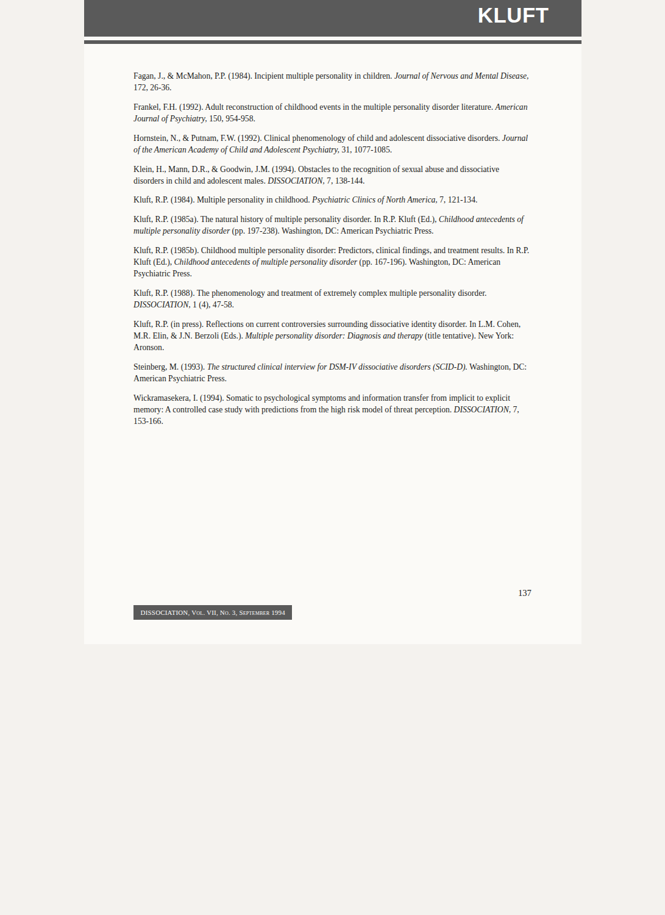KLUFT
Fagan, J., & McMahon, P.P. (1984). Incipient multiple personality in children. Journal of Nervous and Mental Disease, 172, 26-36.
Frankel, F.H. (1992). Adult reconstruction of childhood events in the multiple personality disorder literature. American Journal of Psychiatry, 150, 954-958.
Hornstein, N., & Putnam, F.W. (1992). Clinical phenomenology of child and adolescent dissociative disorders. Journal of the American Academy of Child and Adolescent Psychiatry, 31, 1077-1085.
Klein, H., Mann, D.R., & Goodwin, J.M. (1994). Obstacles to the recognition of sexual abuse and dissociative disorders in child and adolescent males. DISSOCIATION, 7, 138-144.
Kluft, R.P. (1984). Multiple personality in childhood. Psychiatric Clinics of North America, 7, 121-134.
Kluft, R.P. (1985a). The natural history of multiple personality disorder. In R.P. Kluft (Ed.), Childhood antecedents of multiple personality disorder (pp. 197-238). Washington, DC: American Psychiatric Press.
Kluft, R.P. (1985b). Childhood multiple personality disorder: Predictors, clinical findings, and treatment results. In R.P. Kluft (Ed.), Childhood antecedents of multiple personality disorder (pp. 167-196). Washington, DC: American Psychiatric Press.
Kluft, R.P. (1988). The phenomenology and treatment of extremely complex multiple personality disorder. DISSOCIATION, 1 (4), 47-58.
Kluft, R.P. (in press). Reflections on current controversies surrounding dissociative identity disorder. In L.M. Cohen, M.R. Elin, & J.N. Berzoli (Eds.). Multiple personality disorder: Diagnosis and therapy (title tentative). New York: Aronson.
Steinberg, M. (1993). The structured clinical interview for DSM-IV dissociative disorders (SCID-D). Washington, DC: American Psychiatric Press.
Wickramasekera, I. (1994). Somatic to psychological symptoms and information transfer from implicit to explicit memory: A controlled case study with predictions from the high risk model of threat perception. DISSOCIATION, 7, 153-166.
137
DISSOCIATION, Vol. VII, No. 3, September 1994